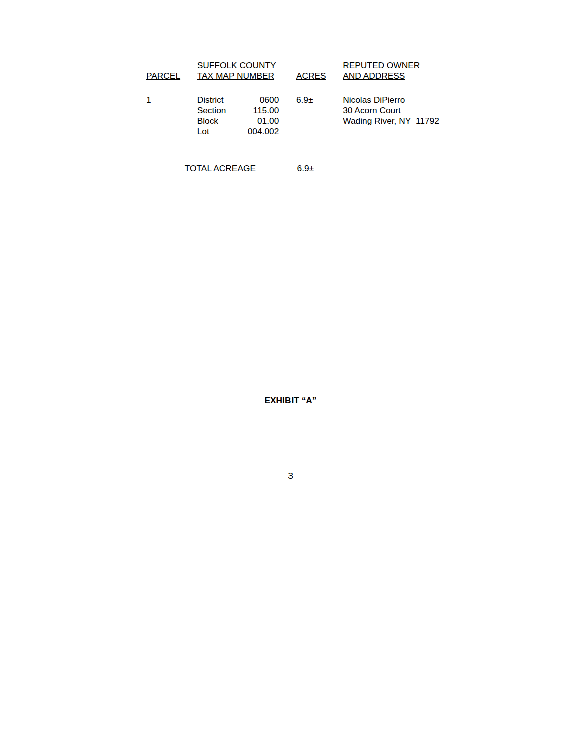| PARCEL | SUFFOLK COUNTY TAX MAP NUMBER | ACRES | REPUTED OWNER AND ADDRESS |
| --- | --- | --- | --- |
| 1 | / District / 0600 / / Section / 115.00 / / Block / 01.00 / / Lot / 004.002 / | 6.9± | Nicolas DiPierro 30 Acorn Court Wading River, NY 11792 |
TOTAL ACREAGE 6.9±
EXHIBIT “A”
3